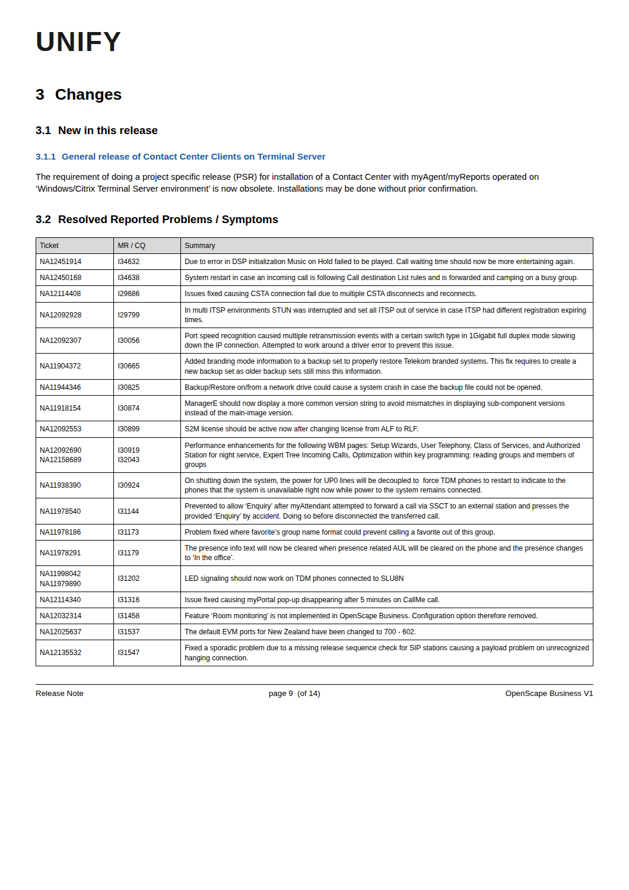UNIFY
3 Changes
3.1 New in this release
3.1.1 General release of Contact Center Clients on Terminal Server
The requirement of doing a project specific release (PSR) for installation of a Contact Center with myAgent/myReports operated on ‘Windows/Citrix Terminal Server environment’ is now obsolete. Installations may be done without prior confirmation.
3.2 Resolved Reported Problems / Symptoms
| Ticket | MR / CQ | Summary |
| --- | --- | --- |
| NA12451914 | I34632 | Due to error in DSP initialization Music on Hold failed to be played. Call waiting time should now be more entertaining again. |
| NA12450168 | I34638 | System restart in case an incoming call is following Call destination List rules and is forwarded and camping on a busy group. |
| NA12114408 | I29686 | Issues fixed causing CSTA connection fail due to multiple CSTA disconnects and reconnects. |
| NA12092928 | I29799 | In multi ITSP environments STUN was interrupted and set all ITSP out of service in case ITSP had different registration expiring times. |
| NA12092307 | I30056 | Port speed recognition caused multiple retransmission events with a certain switch type in 1Gigabit full duplex mode slowing down the IP connection. Attempted to work around a driver error to prevent this issue. |
| NA11904372 | I30665 | Added branding mode information to a backup set to properly restore Telekom branded systems. This fix requires to create a new backup set as older backup sets still miss this information. |
| NA11944346 | I30825 | Backup/Restore on/from a network drive could cause a system crash in case the backup file could not be opened. |
| NA11918154 | I30874 | ManagerE should now display a more common version string to avoid mismatches in displaying sub-component versions instead of the main-image version. |
| NA12092553 | I30899 | S2M license should be active now after changing license from ALF to RLF. |
| NA12092690 NA12158689 | I30919 I32043 | Performance enhancements for the following WBM pages: Setup Wizards, User Telephony, Class of Services, and Authorized Station for night service, Expert Tree Incoming Calls, Optimization within key programming: reading groups and members of groups |
| NA11938390 | I30924 | On shutting down the system, the power for UP0 lines will be decoupled to force TDM phones to restart to indicate to the phones that the system is unavailable right now while power to the system remains connected. |
| NA11978540 | I31144 | Prevented to allow ‘Enquiry’ after myAttendant attempted to forward a call via SSCT to an external station and presses the provided ‘Enquiry’ by accident. Doing so before disconnected the transferred call. |
| NA11978186 | I31173 | Problem fixed where favorite’s group name format could prevent calling a favorite out of this group. |
| NA11978291 | I31179 | The presence info text will now be cleared when presence related AUL will be cleared on the phone and the presence changes to ‘In the office’. |
| NA11998042 NA11979890 | I31202 | LED signaling should now work on TDM phones connected to SLU8N |
| NA12114340 | I31316 | Issue fixed causing myPortal pop-up disappearing after 5 minutes on CallMe call. |
| NA12032314 | I31458 | Feature ‘Room monitoring’ is not implemented in OpenScape Business. Configuration option therefore removed. |
| NA12025637 | I31537 | The default EVM ports for New Zealand have been changed to 700 - 602. |
| NA12135532 | I31547 | Fixed a sporadic problem due to a missing release sequence check for SIP stations causing a payload problem on unrecognized hanging connection. |
Release Note
page 9 (of 14)
OpenScape Business V1